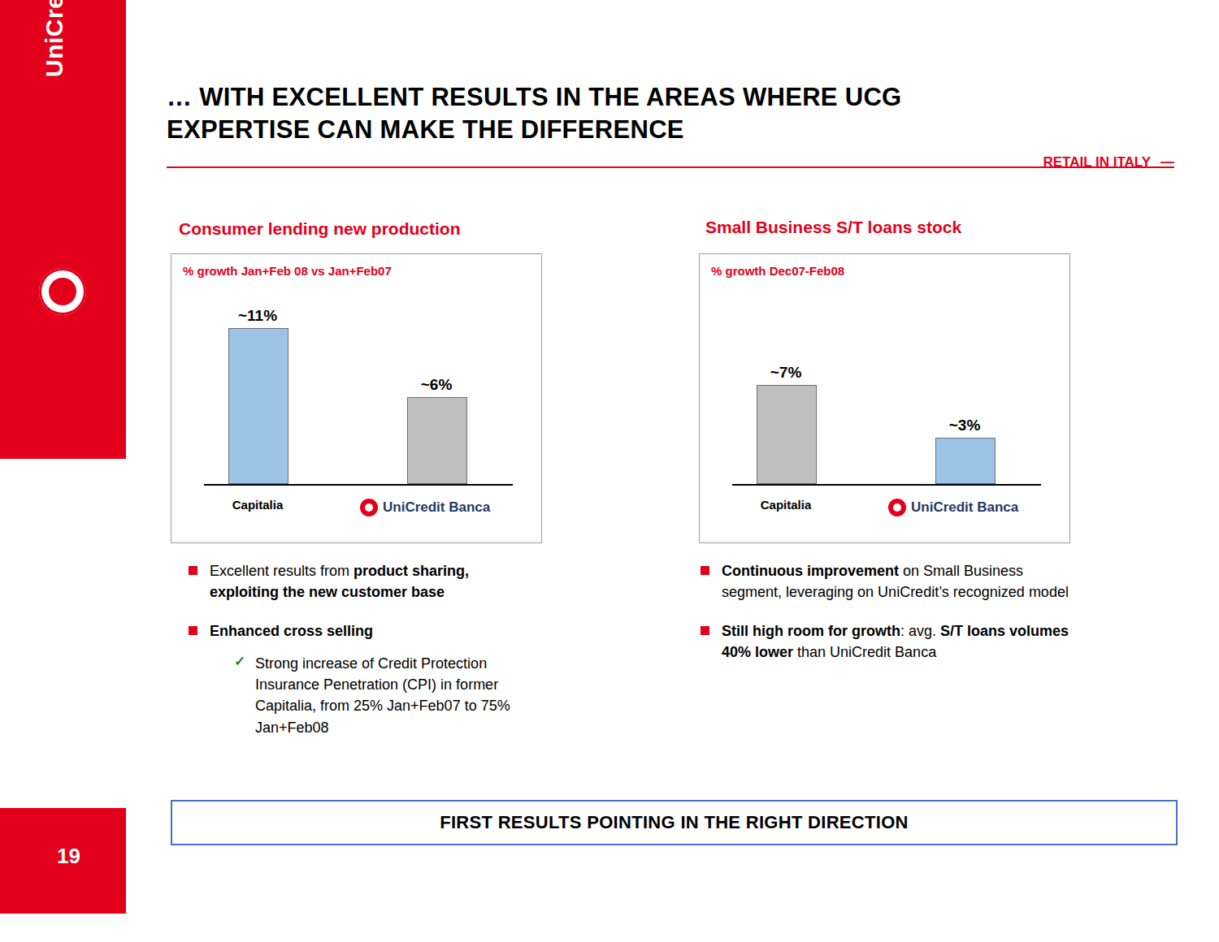UniCredit Group
19
… WITH EXCELLENT RESULTS IN THE AREAS WHERE UCG
EXPERTISE CAN MAKE THE DIFFERENCE
RETAIL IN ITALY—
Consumer lending new production
Small Business S/T loans stock
% growth Jan+Feb 08 vs Jan+Feb07
~11%
Capitalia
~6%
UniCredit Banca
% growth Dec07-Feb08
~7%
Capitalia
~3%
UniCredit Banca
Excellent results from product sharing, exploiting the new customer base
Enhanced cross selling
Strong increase of Credit Protection Insurance Penetration (CPI) in former Capitalia, from 25% Jan+Feb07 to 75% Jan+Feb08
Continuous improvement on Small Business segment, leveraging on UniCredit’s recognized model
Still high room for growth: avg. S/T loans volumes 40% lower than UniCredit Banca
FIRST RESULTS POINTING IN THE RIGHT DIRECTION